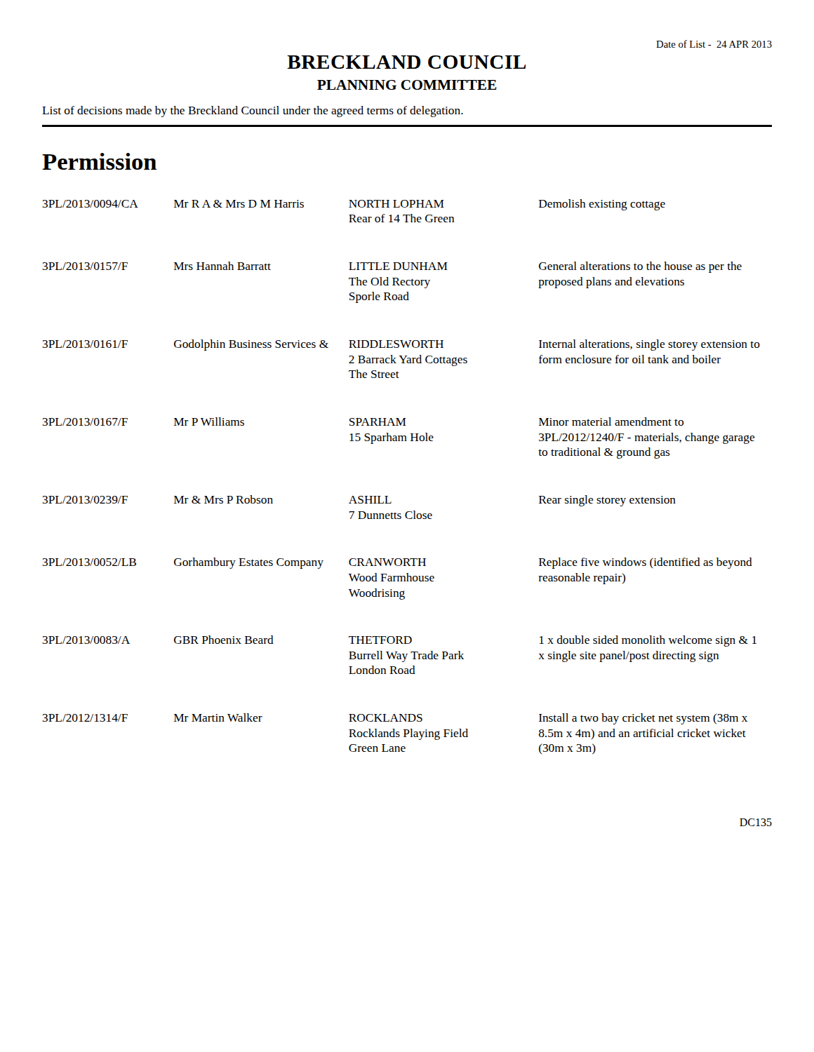Date of List - 24 APR 2013
BRECKLAND COUNCIL
PLANNING COMMITTEE
List of decisions made by the Breckland Council under the agreed terms of delegation.
Permission
| 3PL/2013/0094/CA | Mr R A & Mrs D M Harris | NORTH LOPHAM Rear of 14 The Green | Demolish existing cottage |
| 3PL/2013/0157/F | Mrs Hannah Barratt | LITTLE DUNHAM The Old Rectory Sporle Road | General alterations to the house as per the proposed plans and elevations |
| 3PL/2013/0161/F | Godolphin Business Services & | RIDDLESWORTH 2 Barrack Yard Cottages The Street | Internal alterations, single storey extension to form enclosure for oil tank and boiler |
| 3PL/2013/0167/F | Mr P Williams | SPARHAM 15 Sparham Hole | Minor material amendment to 3PL/2012/1240/F - materials, change garage to traditional & ground gas |
| 3PL/2013/0239/F | Mr & Mrs P Robson | ASHILL 7 Dunnetts Close | Rear single storey extension |
| 3PL/2013/0052/LB | Gorhambury Estates Company | CRANWORTH Wood Farmhouse Woodrising | Replace five windows (identified as beyond reasonable repair) |
| 3PL/2013/0083/A | GBR Phoenix Beard | THETFORD Burrell Way Trade Park London Road | 1 x double sided monolith welcome sign & 1 x single site panel/post directing sign |
| 3PL/2012/1314/F | Mr Martin Walker | ROCKLANDS Rocklands Playing Field Green Lane | Install a two bay cricket net system (38m x 8.5m x 4m) and an artificial cricket wicket (30m x 3m) |
DC135